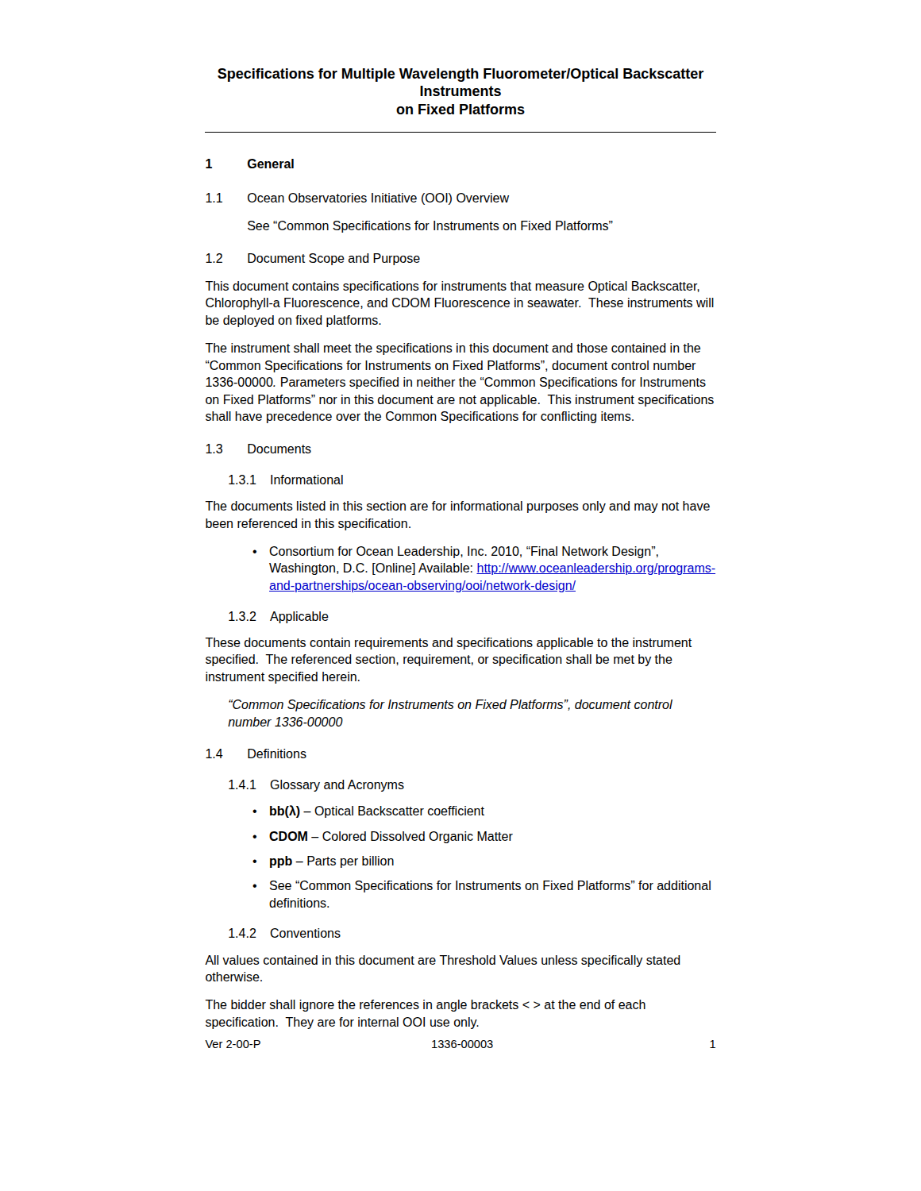Specifications for Multiple Wavelength Fluorometer/Optical Backscatter Instruments
on Fixed Platforms
1 General
1.1 Ocean Observatories Initiative (OOI) Overview
See “Common Specifications for Instruments on Fixed Platforms”
1.2 Document Scope and Purpose
This document contains specifications for instruments that measure Optical Backscatter, Chlorophyll-a Fluorescence, and CDOM Fluorescence in seawater. These instruments will be deployed on fixed platforms.
The instrument shall meet the specifications in this document and those contained in the “Common Specifications for Instruments on Fixed Platforms”, document control number 1336-00000. Parameters specified in neither the “Common Specifications for Instruments on Fixed Platforms” nor in this document are not applicable. This instrument specifications shall have precedence over the Common Specifications for conflicting items.
1.3 Documents
1.3.1 Informational
The documents listed in this section are for informational purposes only and may not have been referenced in this specification.
Consortium for Ocean Leadership, Inc. 2010, “Final Network Design”, Washington, D.C. [Online] Available: http://www.oceanleadership.org/programs-and-partnerships/ocean-observing/ooi/network-design/
1.3.2 Applicable
These documents contain requirements and specifications applicable to the instrument specified. The referenced section, requirement, or specification shall be met by the instrument specified herein.
“Common Specifications for Instruments on Fixed Platforms”, document control number 1336-00000
1.4 Definitions
1.4.1 Glossary and Acronyms
bb(λ) – Optical Backscatter coefficient
CDOM – Colored Dissolved Organic Matter
ppb – Parts per billion
See “Common Specifications for Instruments on Fixed Platforms” for additional definitions.
1.4.2 Conventions
All values contained in this document are Threshold Values unless specifically stated otherwise.
The bidder shall ignore the references in angle brackets < > at the end of each specification. They are for internal OOI use only.
Ver 2-00-P
1336-00003
1